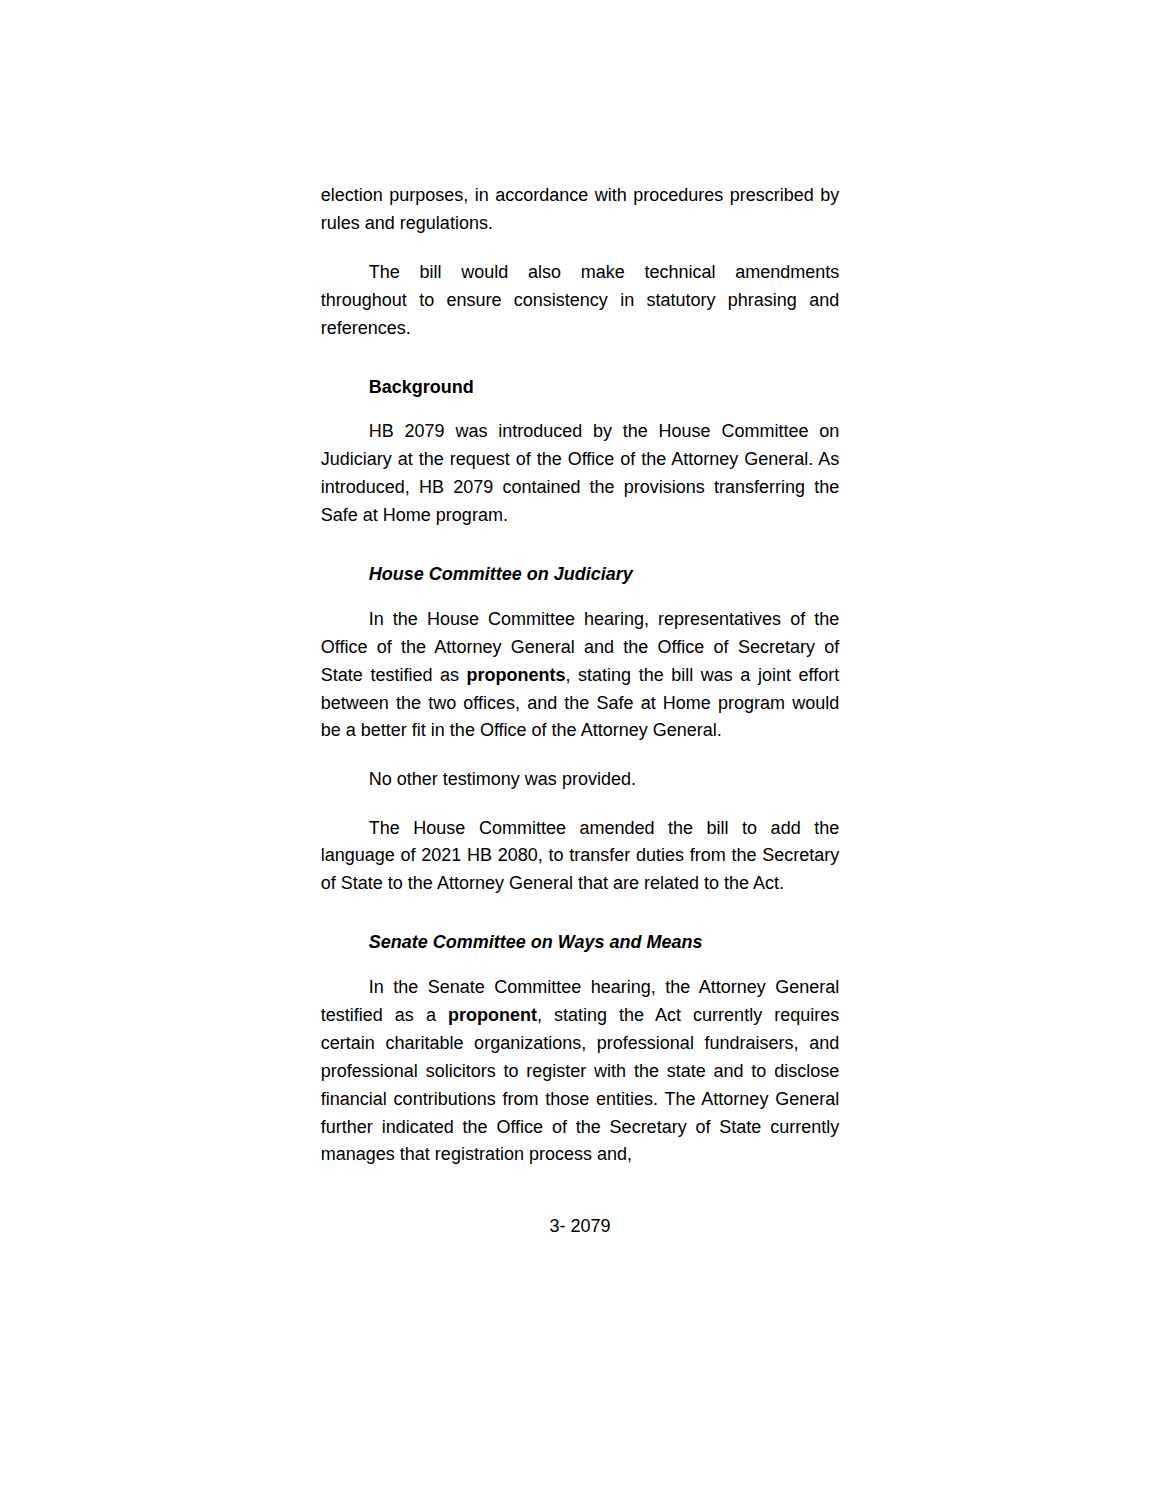election purposes, in accordance with procedures prescribed by rules and regulations.
The bill would also make technical amendments throughout to ensure consistency in statutory phrasing and references.
Background
HB 2079 was introduced by the House Committee on Judiciary at the request of the Office of the Attorney General. As introduced, HB 2079 contained the provisions transferring the Safe at Home program.
House Committee on Judiciary
In the House Committee hearing, representatives of the Office of the Attorney General and the Office of Secretary of State testified as proponents, stating the bill was a joint effort between the two offices, and the Safe at Home program would be a better fit in the Office of the Attorney General.
No other testimony was provided.
The House Committee amended the bill to add the language of 2021 HB 2080, to transfer duties from the Secretary of State to the Attorney General that are related to the Act.
Senate Committee on Ways and Means
In the Senate Committee hearing, the Attorney General testified as a proponent, stating the Act currently requires certain charitable organizations, professional fundraisers, and professional solicitors to register with the state and to disclose financial contributions from those entities. The Attorney General further indicated the Office of the Secretary of State currently manages that registration process and,
3- 2079